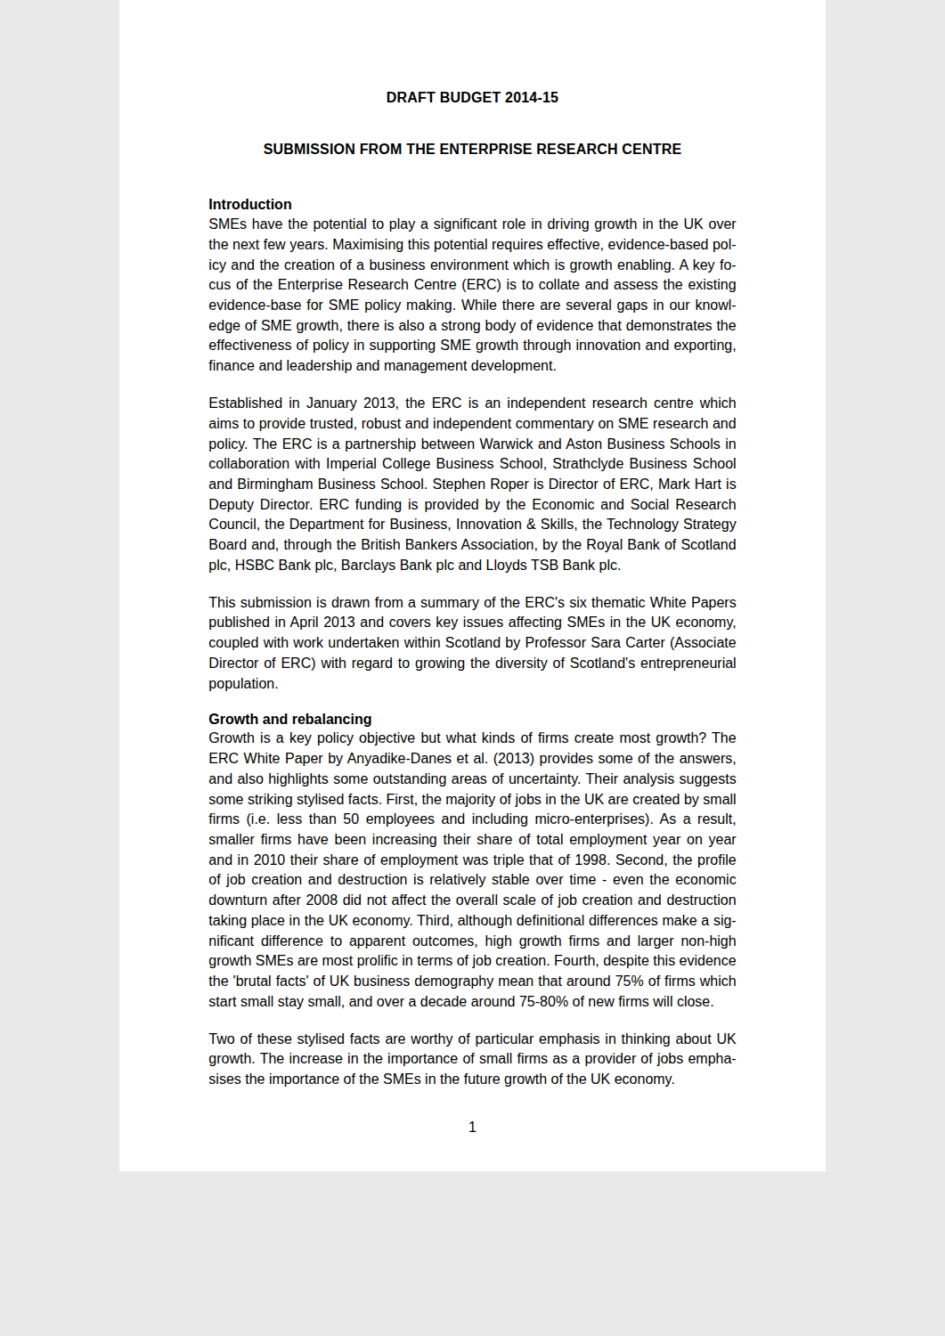DRAFT BUDGET 2014-15
SUBMISSION FROM THE ENTERPRISE RESEARCH CENTRE
Introduction
SMEs have the potential to play a significant role in driving growth in the UK over the next few years. Maximising this potential requires effective, evidence-based policy and the creation of a business environment which is growth enabling. A key focus of the Enterprise Research Centre (ERC) is to collate and assess the existing evidence-base for SME policy making. While there are several gaps in our knowledge of SME growth, there is also a strong body of evidence that demonstrates the effectiveness of policy in supporting SME growth through innovation and exporting, finance and leadership and management development.
Established in January 2013, the ERC is an independent research centre which aims to provide trusted, robust and independent commentary on SME research and policy. The ERC is a partnership between Warwick and Aston Business Schools in collaboration with Imperial College Business School, Strathclyde Business School and Birmingham Business School. Stephen Roper is Director of ERC, Mark Hart is Deputy Director. ERC funding is provided by the Economic and Social Research Council, the Department for Business, Innovation & Skills, the Technology Strategy Board and, through the British Bankers Association, by the Royal Bank of Scotland plc, HSBC Bank plc, Barclays Bank plc and Lloyds TSB Bank plc.
This submission is drawn from a summary of the ERC's six thematic White Papers published in April 2013 and covers key issues affecting SMEs in the UK economy, coupled with work undertaken within Scotland by Professor Sara Carter (Associate Director of ERC) with regard to growing the diversity of Scotland's entrepreneurial population.
Growth and rebalancing
Growth is a key policy objective but what kinds of firms create most growth? The ERC White Paper by Anyadike-Danes et al. (2013) provides some of the answers, and also highlights some outstanding areas of uncertainty. Their analysis suggests some striking stylised facts. First, the majority of jobs in the UK are created by small firms (i.e. less than 50 employees and including micro-enterprises). As a result, smaller firms have been increasing their share of total employment year on year and in 2010 their share of employment was triple that of 1998. Second, the profile of job creation and destruction is relatively stable over time - even the economic downturn after 2008 did not affect the overall scale of job creation and destruction taking place in the UK economy. Third, although definitional differences make a significant difference to apparent outcomes, high growth firms and larger non-high growth SMEs are most prolific in terms of job creation. Fourth, despite this evidence the 'brutal facts' of UK business demography mean that around 75% of firms which start small stay small, and over a decade around 75-80% of new firms will close.
Two of these stylised facts are worthy of particular emphasis in thinking about UK growth. The increase in the importance of small firms as a provider of jobs emphasises the importance of the SMEs in the future growth of the UK economy.
1